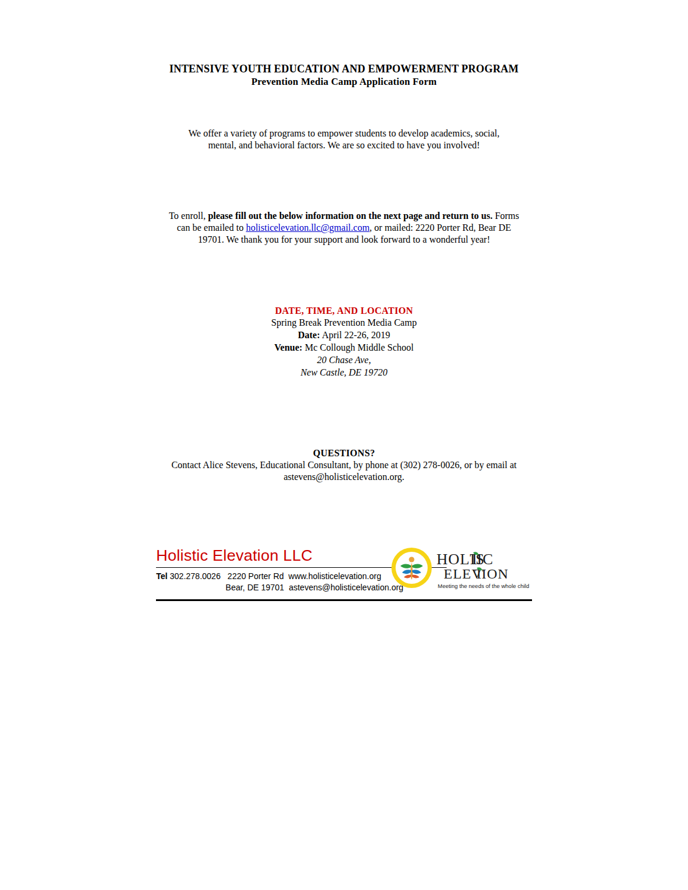INTENSIVE YOUTH EDUCATION AND EMPOWERMENT PROGRAM Prevention Media Camp Application Form
We offer a variety of programs to empower students to develop academics, social, mental, and behavioral factors. We are so excited to have you involved!
To enroll, please fill out the below information on the next page and return to us. Forms can be emailed to holisticelevation.llc@gmail.com, or mailed: 2220 Porter Rd, Bear DE 19701. We thank you for your support and look forward to a wonderful year!
DATE, TIME, AND LOCATION
Spring Break Prevention Media Camp
Date: April 22-26, 2019
Venue: Mc Collough Middle School
20 Chase Ave,
New Castle, DE 19720
QUESTIONS?
Contact Alice Stevens, Educational Consultant, by phone at (302) 278-0026, or by email at astevens@holisticelevation.org.
Holistic Elevation LLC
Tel 302.278.0026 2220 Porter Rd www.holisticelevation.org
Bear, DE 19701 astevens@holisticelevation.org
Holistic Elevation — Meeting the needs of the whole child HOLIS IC T ELEV ION T Meeting the needs of the whole child